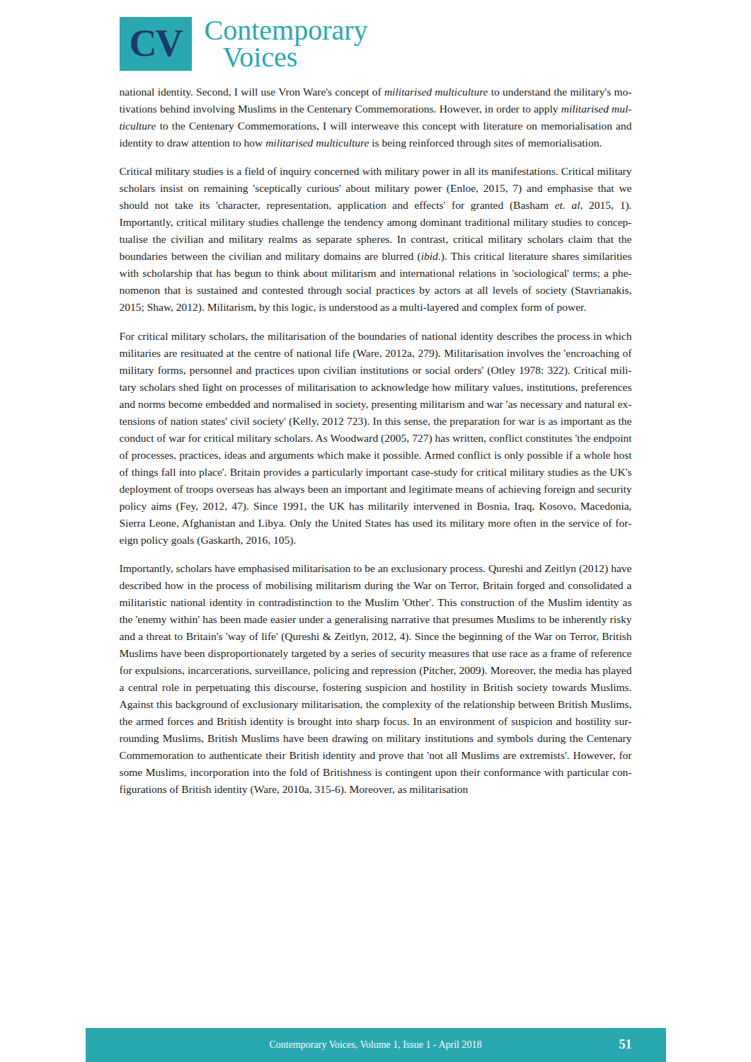CV
Contemporary Voices
national identity. Second, I will use Vron Ware's concept of militarised multiculture to understand the military's motivations behind involving Muslims in the Centenary Commemorations. However, in order to apply militarised multiculture to the Centenary Commemorations, I will interweave this concept with literature on memorialisation and identity to draw attention to how militarised multiculture is being reinforced through sites of memorialisation.
Critical military studies is a field of inquiry concerned with military power in all its manifestations. Critical military scholars insist on remaining 'sceptically curious' about military power (Enloe, 2015, 7) and emphasise that we should not take its 'character, representation, application and effects' for granted (Basham et. al, 2015, 1). Importantly, critical military studies challenge the tendency among dominant traditional military studies to conceptualise the civilian and military realms as separate spheres. In contrast, critical military scholars claim that the boundaries between the civilian and military domains are blurred (ibid.). This critical literature shares similarities with scholarship that has begun to think about militarism and international relations in 'sociological' terms; a phenomenon that is sustained and contested through social practices by actors at all levels of society (Stavrianakis, 2015; Shaw, 2012). Militarism, by this logic, is understood as a multi-layered and complex form of power.
For critical military scholars, the militarisation of the boundaries of national identity describes the process in which militaries are resituated at the centre of national life (Ware, 2012a, 279). Militarisation involves the 'encroaching of military forms, personnel and practices upon civilian institutions or social orders' (Otley 1978: 322). Critical military scholars shed light on processes of militarisation to acknowledge how military values, institutions, preferences and norms become embedded and normalised in society, presenting militarism and war 'as necessary and natural extensions of nation states' civil society' (Kelly, 2012 723). In this sense, the preparation for war is as important as the conduct of war for critical military scholars. As Woodward (2005, 727) has written, conflict constitutes 'the endpoint of processes, practices, ideas and arguments which make it possible. Armed conflict is only possible if a whole host of things fall into place'. Britain provides a particularly important case-study for critical military studies as the UK's deployment of troops overseas has always been an important and legitimate means of achieving foreign and security policy aims (Fey, 2012, 47). Since 1991, the UK has militarily intervened in Bosnia, Iraq, Kosovo, Macedonia, Sierra Leone, Afghanistan and Libya. Only the United States has used its military more often in the service of foreign policy goals (Gaskarth, 2016, 105).
Importantly, scholars have emphasised militarisation to be an exclusionary process. Qureshi and Zeitlyn (2012) have described how in the process of mobilising militarism during the War on Terror, Britain forged and consolidated a militaristic national identity in contradistinction to the Muslim 'Other'. This construction of the Muslim identity as the 'enemy within' has been made easier under a generalising narrative that presumes Muslims to be inherently risky and a threat to Britain's 'way of life' (Qureshi & Zeitlyn, 2012, 4). Since the beginning of the War on Terror, British Muslims have been disproportionately targeted by a series of security measures that use race as a frame of reference for expulsions, incarcerations, surveillance, policing and repression (Pitcher, 2009). Moreover, the media has played a central role in perpetuating this discourse, fostering suspicion and hostility in British society towards Muslims. Against this background of exclusionary militarisation, the complexity of the relationship between British Muslims, the armed forces and British identity is brought into sharp focus. In an environment of suspicion and hostility surrounding Muslims, British Muslims have been drawing on military institutions and symbols during the Centenary Commemoration to authenticate their British identity and prove that 'not all Muslims are extremists'. However, for some Muslims, incorporation into the fold of Britishness is contingent upon their conformance with particular configurations of British identity (Ware, 2010a, 315-6). Moreover, as militarisation
Contemporary Voices, Volume 1, Issue 1 - April 2018
51